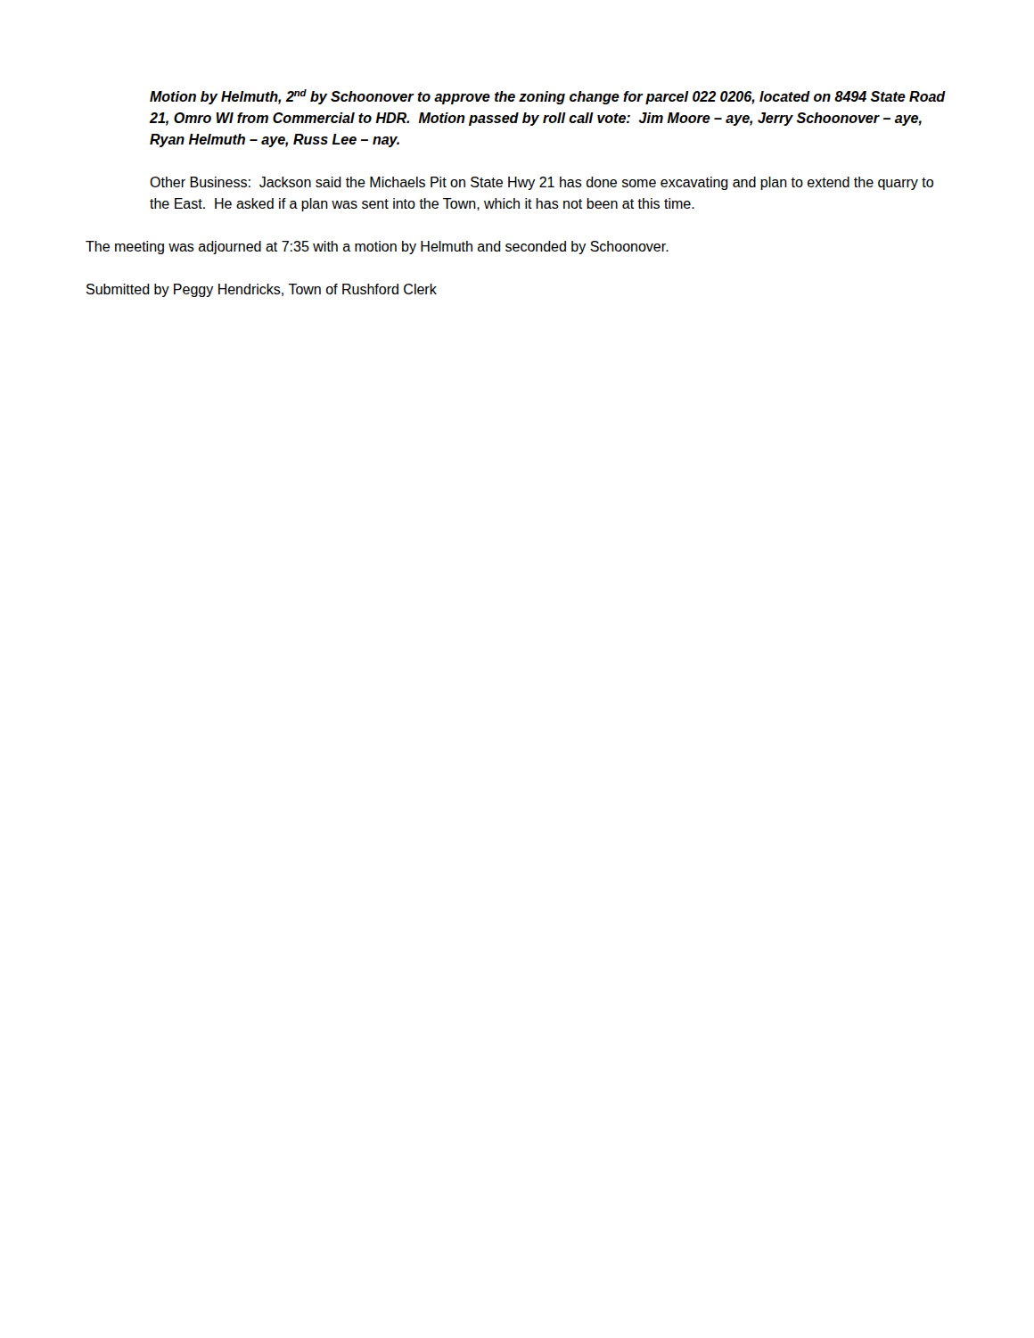Motion by Helmuth, 2nd by Schoonover to approve the zoning change for parcel 022 0206, located on 8494 State Road 21, Omro WI from Commercial to HDR. Motion passed by roll call vote: Jim Moore – aye, Jerry Schoonover – aye, Ryan Helmuth – aye, Russ Lee – nay.
Other Business: Jackson said the Michaels Pit on State Hwy 21 has done some excavating and plan to extend the quarry to the East. He asked if a plan was sent into the Town, which it has not been at this time.
The meeting was adjourned at 7:35 with a motion by Helmuth and seconded by Schoonover.
Submitted by Peggy Hendricks, Town of Rushford Clerk